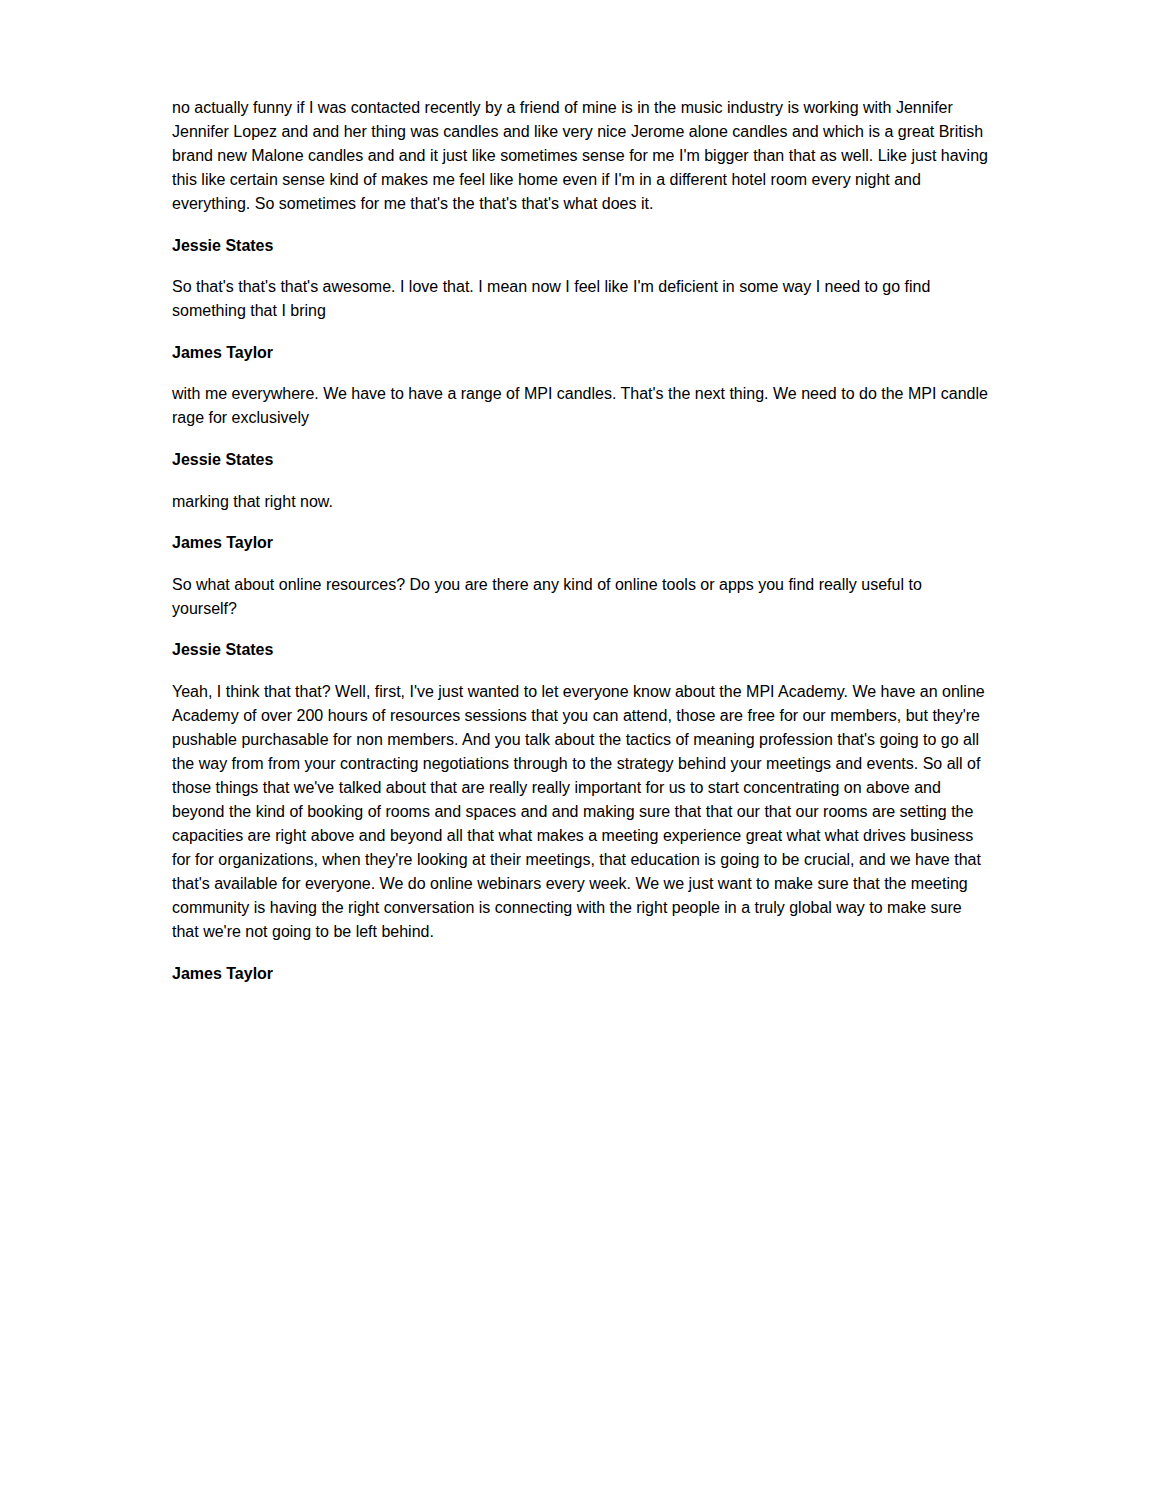no actually funny if I was contacted recently by a friend of mine is in the music industry is working with Jennifer Jennifer Lopez and and her thing was candles and like very nice Jerome alone candles and which is a great British brand new Malone candles and and it just like sometimes sense for me I'm bigger than that as well. Like just having this like certain sense kind of makes me feel like home even if I'm in a different hotel room every night and everything. So sometimes for me that's the that's that's what does it.
Jessie States
So that's that's that's awesome. I love that. I mean now I feel like I'm deficient in some way I need to go find something that I bring
James Taylor
with me everywhere. We have to have a range of MPI candles. That's the next thing. We need to do the MPI candle rage for exclusively
Jessie States
marking that right now.
James Taylor
So what about online resources? Do you are there any kind of online tools or apps you find really useful to yourself?
Jessie States
Yeah, I think that that? Well, first, I've just wanted to let everyone know about the MPI Academy. We have an online Academy of over 200 hours of resources sessions that you can attend, those are free for our members, but they're pushable purchasable for non members. And you talk about the tactics of meaning profession that's going to go all the way from from your contracting negotiations through to the strategy behind your meetings and events. So all of those things that we've talked about that are really really important for us to start concentrating on above and beyond the kind of booking of rooms and spaces and and making sure that that our that our rooms are setting the capacities are right above and beyond all that what makes a meeting experience great what what drives business for for organizations, when they're looking at their meetings, that education is going to be crucial, and we have that that's available for everyone. We do online webinars every week. We we just want to make sure that the meeting community is having the right conversation is connecting with the right people in a truly global way to make sure that we're not going to be left behind.
James Taylor